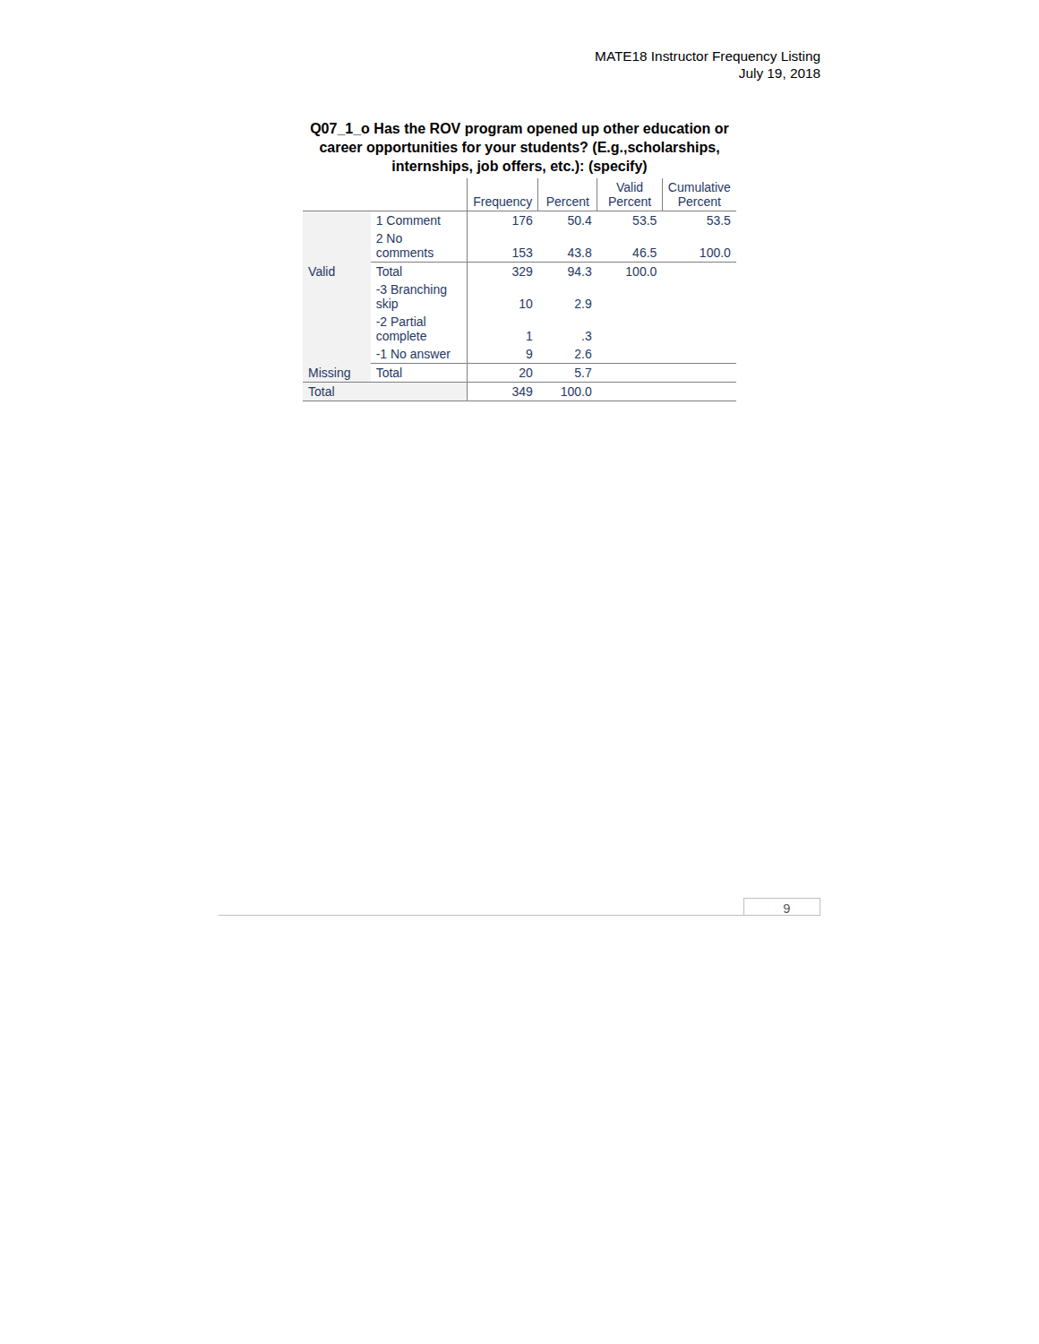MATE18 Instructor Frequency Listing
July 19, 2018
Q07_1_o Has the ROV program opened up other education or career opportunities for your students? (E.g.,scholarships, internships, job offers, etc.): (specify)
| | | Frequency | Percent | Valid Percent | Cumulative Percent |
| --- | --- | --- | --- | --- | --- |
| Valid | 1 Comment | 176 | 50.4 | 53.5 | 53.5 |
| 2 No comments | 153 | 43.8 | 46.5 | 100.0 |
| Total | 329 | 94.3 | 100.0 | |
| Missing | -3 Branching skip | 10 | 2.9 | | |
| -2 Partial complete | 1 | .3 | | |
| -1 No answer | 9 | 2.6 | | |
| Total | 20 | 5.7 | | |
| Total | | 349 | 100.0 | | |
9